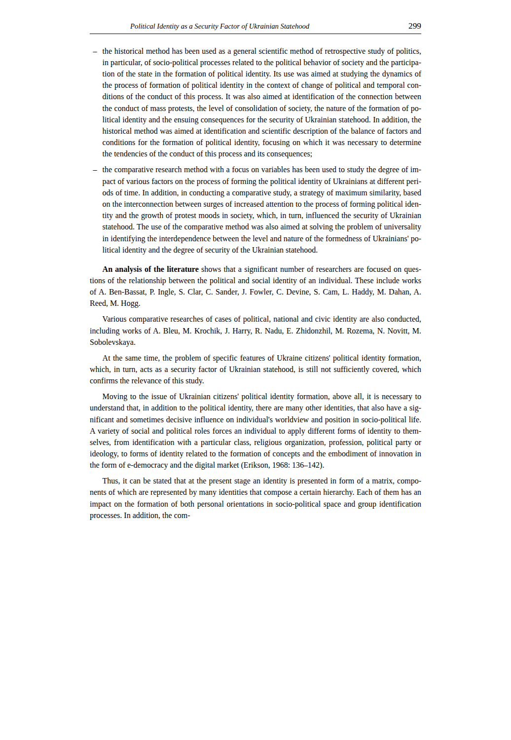Political Identity as a Security Factor of Ukrainian Statehood
299
the historical method has been used as a general scientific method of retrospective study of politics, in particular, of socio-political processes related to the political behavior of society and the participation of the state in the formation of political identity. Its use was aimed at studying the dynamics of the process of formation of political identity in the context of change of political and temporal conditions of the conduct of this process. It was also aimed at identification of the connection between the conduct of mass protests, the level of consolidation of society, the nature of the formation of political identity and the ensuing consequences for the security of Ukrainian statehood. In addition, the historical method was aimed at identification and scientific description of the balance of factors and conditions for the formation of political identity, focusing on which it was necessary to determine the tendencies of the conduct of this process and its consequences;
the comparative research method with a focus on variables has been used to study the degree of impact of various factors on the process of forming the political identity of Ukrainians at different periods of time. In addition, in conducting a comparative study, a strategy of maximum similarity, based on the interconnection between surges of increased attention to the process of forming political identity and the growth of protest moods in society, which, in turn, influenced the security of Ukrainian statehood. The use of the comparative method was also aimed at solving the problem of universality in identifying the interdependence between the level and nature of the formedness of Ukrainians' political identity and the degree of security of the Ukrainian statehood.
An analysis of the literature shows that a significant number of researchers are focused on questions of the relationship between the political and social identity of an individual. These include works of A. Ben-Bassat, P. Ingle, S. Clar, C. Sander, J. Fowler, C. Devine, S. Cam, L. Haddy, M. Dahan, A. Reed, M. Hogg.
Various comparative researches of cases of political, national and civic identity are also conducted, including works of A. Bleu, M. Krochik, J. Harry, R. Nadu, E. Zhidonzhil, M. Rozema, N. Novitt, M. Sobolevskaya.
At the same time, the problem of specific features of Ukraine citizens' political identity formation, which, in turn, acts as a security factor of Ukrainian statehood, is still not sufficiently covered, which confirms the relevance of this study.
Moving to the issue of Ukrainian citizens' political identity formation, above all, it is necessary to understand that, in addition to the political identity, there are many other identities, that also have a significant and sometimes decisive influence on individual's worldview and position in socio-political life. A variety of social and political roles forces an individual to apply different forms of identity to themselves, from identification with a particular class, religious organization, profession, political party or ideology, to forms of identity related to the formation of concepts and the embodiment of innovation in the form of e-democracy and the digital market (Erikson, 1968: 136–142).
Thus, it can be stated that at the present stage an identity is presented in form of a matrix, components of which are represented by many identities that compose a certain hierarchy. Each of them has an impact on the formation of both personal orientations in socio-political space and group identification processes. In addition, the com-